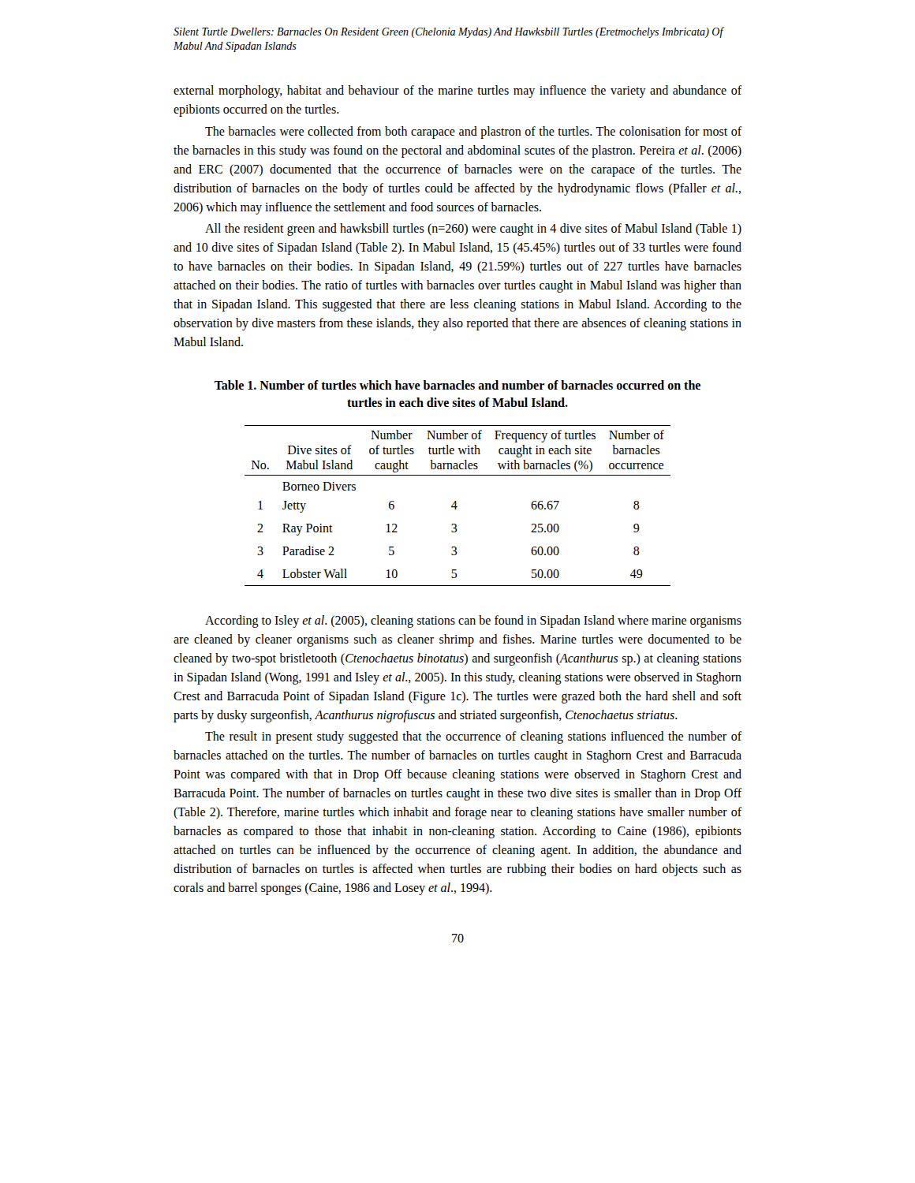Silent Turtle Dwellers: Barnacles On Resident Green (Chelonia Mydas) And Hawksbill Turtles (Eretmochelys Imbricata) Of Mabul And Sipadan Islands
external morphology, habitat and behaviour of the marine turtles may influence the variety and abundance of epibionts occurred on the turtles.
The barnacles were collected from both carapace and plastron of the turtles. The colonisation for most of the barnacles in this study was found on the pectoral and abdominal scutes of the plastron. Pereira et al. (2006) and ERC (2007) documented that the occurrence of barnacles were on the carapace of the turtles. The distribution of barnacles on the body of turtles could be affected by the hydrodynamic flows (Pfaller et al., 2006) which may influence the settlement and food sources of barnacles.
All the resident green and hawksbill turtles (n=260) were caught in 4 dive sites of Mabul Island (Table 1) and 10 dive sites of Sipadan Island (Table 2). In Mabul Island, 15 (45.45%) turtles out of 33 turtles were found to have barnacles on their bodies. In Sipadan Island, 49 (21.59%) turtles out of 227 turtles have barnacles attached on their bodies. The ratio of turtles with barnacles over turtles caught in Mabul Island was higher than that in Sipadan Island. This suggested that there are less cleaning stations in Mabul Island. According to the observation by dive masters from these islands, they also reported that there are absences of cleaning stations in Mabul Island.
Table 1. Number of turtles which have barnacles and number of barnacles occurred on the turtles in each dive sites of Mabul Island.
| No. | Dive sites of Mabul Island | Number of turtles caught | Number of turtle with barnacles | Frequency of turtles caught in each site with barnacles (%) | Number of barnacles occurrence |
| --- | --- | --- | --- | --- | --- |
| 1 | Borneo Divers Jetty | 6 | 4 | 66.67 | 8 |
| 2 | Ray Point | 12 | 3 | 25.00 | 9 |
| 3 | Paradise 2 | 5 | 3 | 60.00 | 8 |
| 4 | Lobster Wall | 10 | 5 | 50.00 | 49 |
According to Isley et al. (2005), cleaning stations can be found in Sipadan Island where marine organisms are cleaned by cleaner organisms such as cleaner shrimp and fishes. Marine turtles were documented to be cleaned by two-spot bristletooth (Ctenochaetus binotatus) and surgeonfish (Acanthurus sp.) at cleaning stations in Sipadan Island (Wong, 1991 and Isley et al., 2005). In this study, cleaning stations were observed in Staghorn Crest and Barracuda Point of Sipadan Island (Figure 1c). The turtles were grazed both the hard shell and soft parts by dusky surgeonfish, Acanthurus nigrofuscus and striated surgeonfish, Ctenochaetus striatus.
The result in present study suggested that the occurrence of cleaning stations influenced the number of barnacles attached on the turtles. The number of barnacles on turtles caught in Staghorn Crest and Barracuda Point was compared with that in Drop Off because cleaning stations were observed in Staghorn Crest and Barracuda Point. The number of barnacles on turtles caught in these two dive sites is smaller than in Drop Off (Table 2). Therefore, marine turtles which inhabit and forage near to cleaning stations have smaller number of barnacles as compared to those that inhabit in non-cleaning station. According to Caine (1986), epibionts attached on turtles can be influenced by the occurrence of cleaning agent. In addition, the abundance and distribution of barnacles on turtles is affected when turtles are rubbing their bodies on hard objects such as corals and barrel sponges (Caine, 1986 and Losey et al., 1994).
70